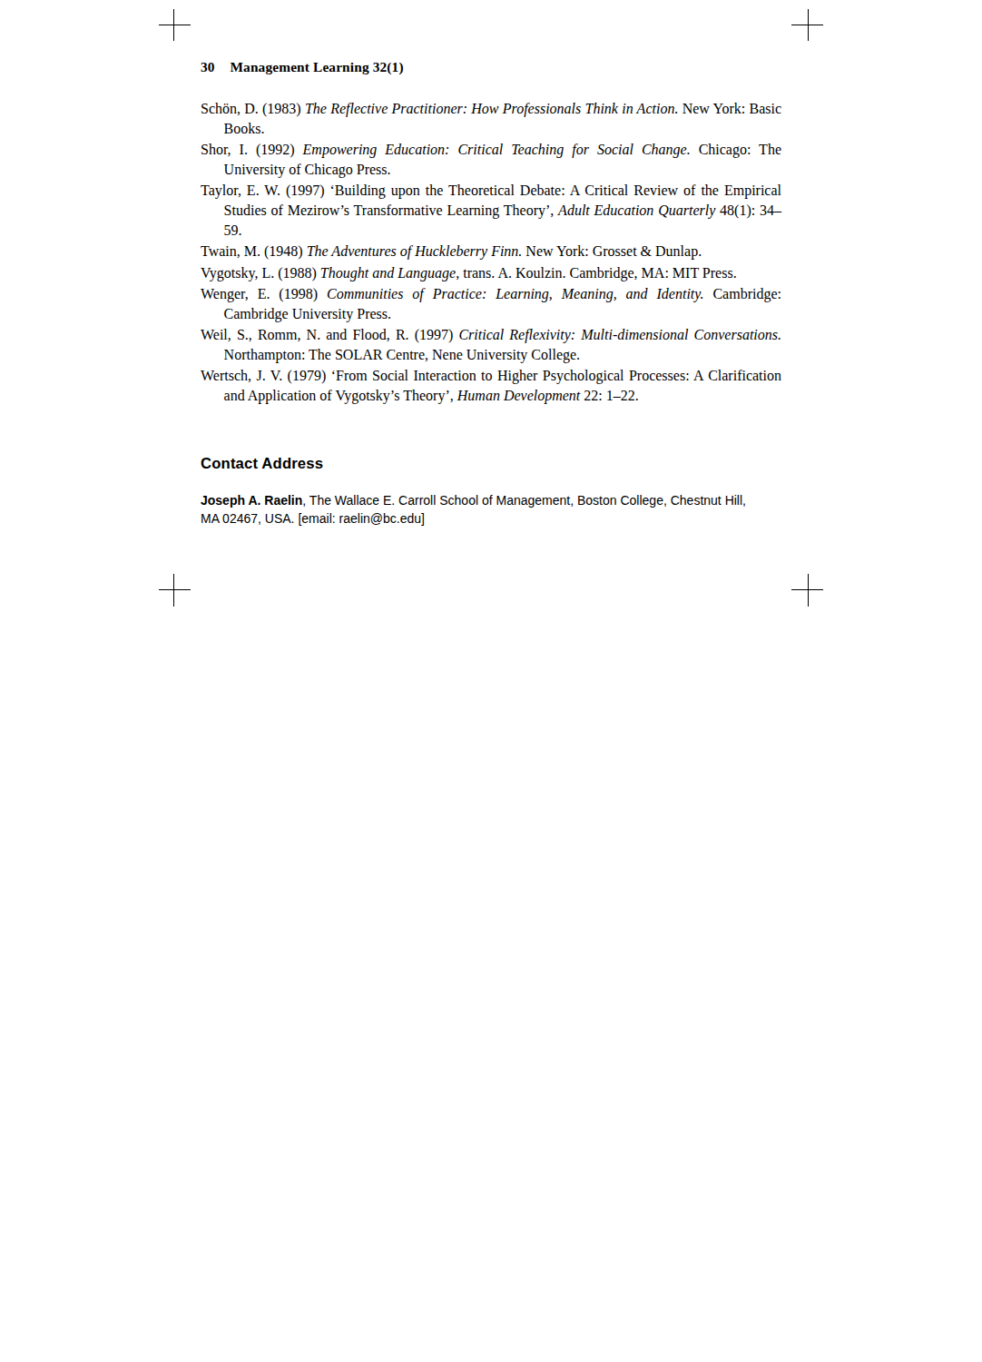30 Management Learning 32(1)
Schön, D. (1983) The Reflective Practitioner: How Professionals Think in Action. New York: Basic Books.
Shor, I. (1992) Empowering Education: Critical Teaching for Social Change. Chicago: The University of Chicago Press.
Taylor, E. W. (1997) ‘Building upon the Theoretical Debate: A Critical Review of the Empirical Studies of Mezirow’s Transformative Learning Theory’, Adult Education Quarterly 48(1): 34–59.
Twain, M. (1948) The Adventures of Huckleberry Finn. New York: Grosset & Dunlap.
Vygotsky, L. (1988) Thought and Language, trans. A. Koulzin. Cambridge, MA: MIT Press.
Wenger, E. (1998) Communities of Practice: Learning, Meaning, and Identity. Cambridge: Cambridge University Press.
Weil, S., Romm, N. and Flood, R. (1997) Critical Reflexivity: Multi-dimensional Conversations. Northampton: The SOLAR Centre, Nene University College.
Wertsch, J. V. (1979) ‘From Social Interaction to Higher Psychological Processes: A Clarification and Application of Vygotsky’s Theory’, Human Development 22: 1–22.
Contact Address
Joseph A. Raelin, The Wallace E. Carroll School of Management, Boston College, Chestnut Hill, MA 02467, USA. [email: raelin@bc.edu]